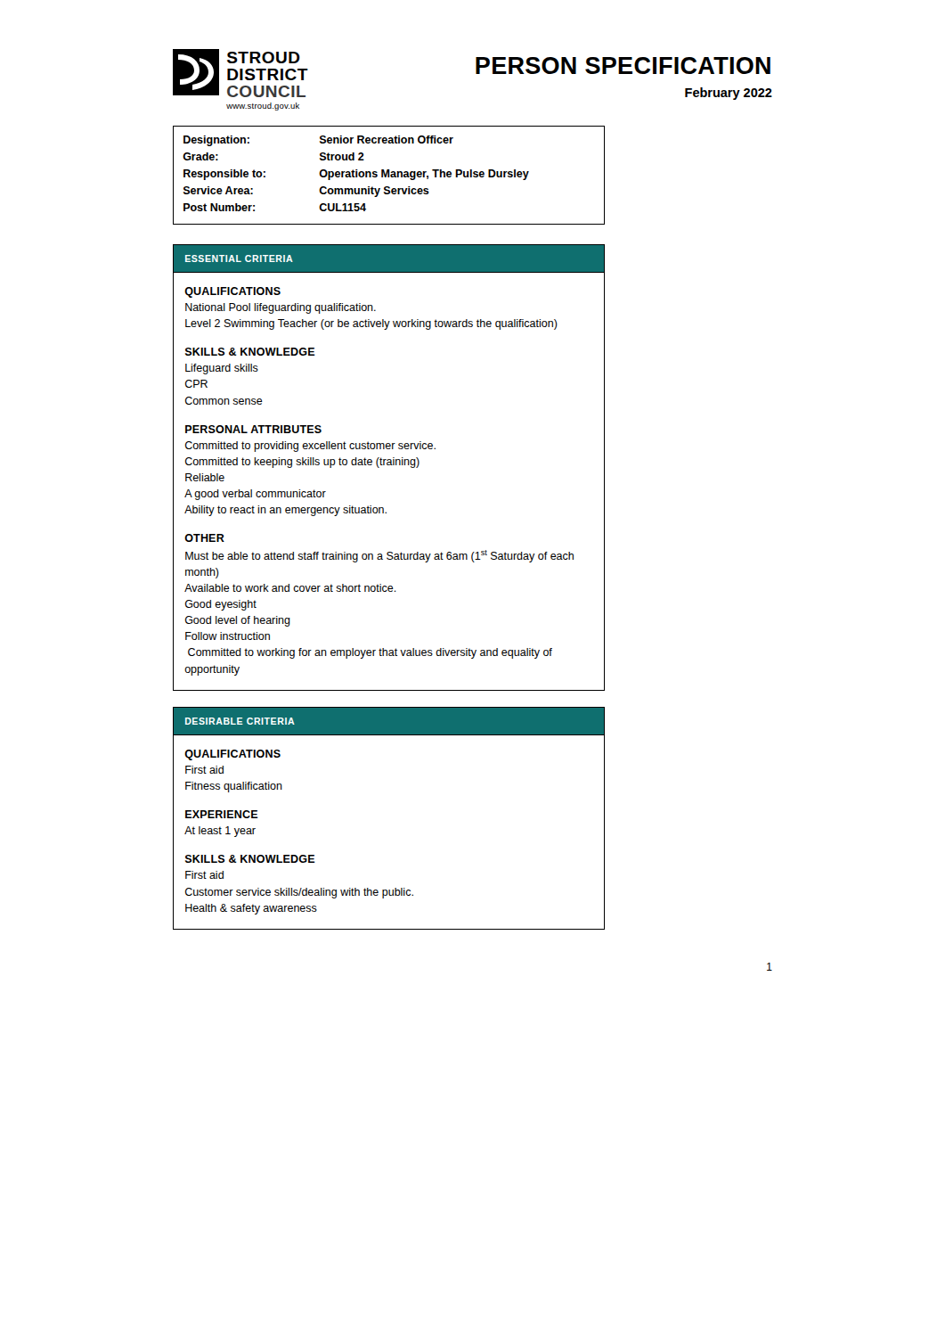STROUD DISTRICT COUNCIL www.stroud.gov.uk
PERSON SPECIFICATION
February 2022
| Designation: | Senior Recreation Officer |
| Grade: | Stroud 2 |
| Responsible to: | Operations Manager, The Pulse Dursley |
| Service Area: | Community Services |
| Post Number: | CUL1154 |
ESSENTIAL CRITERIA
QUALIFICATIONS
National Pool lifeguarding qualification.
Level 2 Swimming Teacher (or be actively working towards the qualification)
SKILLS & KNOWLEDGE
Lifeguard skills
CPR
Common sense
PERSONAL ATTRIBUTES
Committed to providing excellent customer service.
Committed to keeping skills up to date (training)
Reliable
A good verbal communicator
Ability to react in an emergency situation.
OTHER
Must be able to attend staff training on a Saturday at 6am (1st Saturday of each month)
Available to work and cover at short notice.
Good eyesight
Good level of hearing
Follow instruction
Committed to working for an employer that values diversity and equality of opportunity
DESIRABLE CRITERIA
QUALIFICATIONS
First aid
Fitness qualification
EXPERIENCE
At least 1 year
SKILLS & KNOWLEDGE
First aid
Customer service skills/dealing with the public.
Health & safety awareness
1